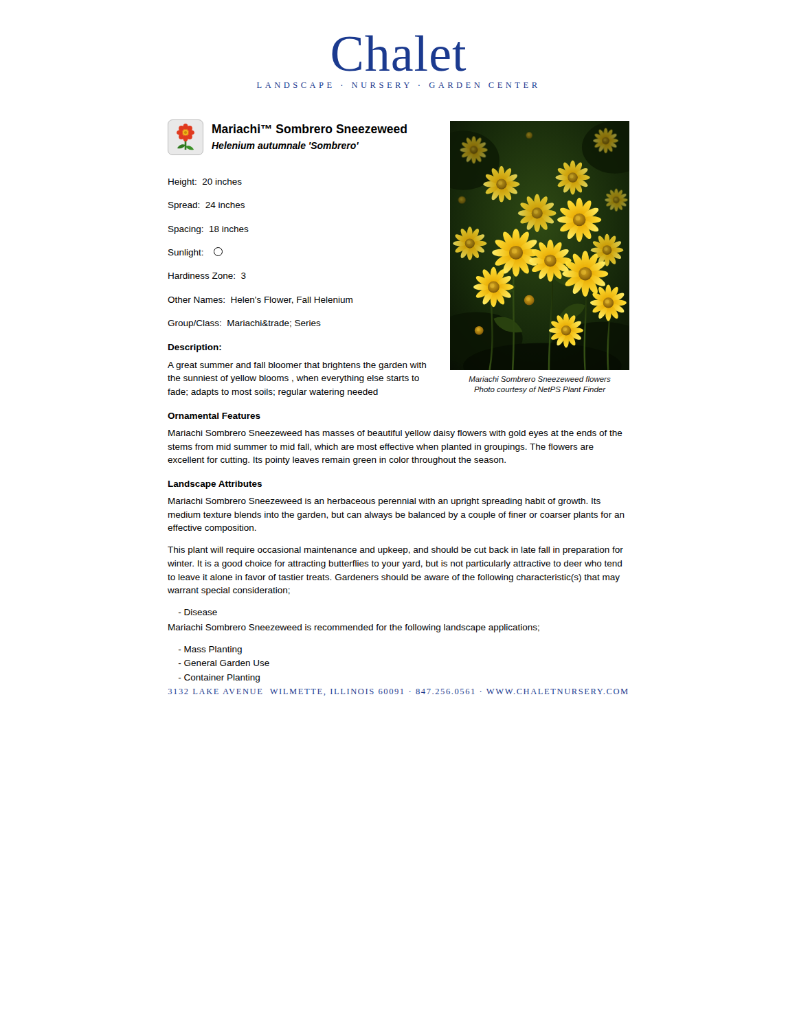Chalet
LANDSCAPE · NURSERY · GARDEN CENTER
Mariachi Sombrero Sneezeweed flowers
Photo courtesy of NetPS Plant Finder
Mariachi™ Sombrero Sneezeweed
Helenium autumnale 'Sombrero'
Height: 20 inches
Spread: 24 inches
Spacing: 18 inches
Sunlight:
Hardiness Zone: 3
Other Names: Helen's Flower, Fall Helenium
Group/Class: Mariachi&trade; Series
Description:
A great summer and fall bloomer that brightens the garden with the sunniest of yellow blooms , when everything else starts to fade; adapts to most soils; regular watering needed
Ornamental Features
Mariachi Sombrero Sneezeweed has masses of beautiful yellow daisy flowers with gold eyes at the ends of the stems from mid summer to mid fall, which are most effective when planted in groupings. The flowers are excellent for cutting. Its pointy leaves remain green in color throughout the season.
Landscape Attributes
Mariachi Sombrero Sneezeweed is an herbaceous perennial with an upright spreading habit of growth. Its medium texture blends into the garden, but can always be balanced by a couple of finer or coarser plants for an effective composition.
This plant will require occasional maintenance and upkeep, and should be cut back in late fall in preparation for winter. It is a good choice for attracting butterflies to your yard, but is not particularly attractive to deer who tend to leave it alone in favor of tastier treats. Gardeners should be aware of the following characteristic(s) that may warrant special consideration;
Disease
Mariachi Sombrero Sneezeweed is recommended for the following landscape applications;
Mass Planting
General Garden Use
Container Planting
3132 LAKE AVENUE WILMETTE, ILLINOIS 60091 · 847.256.0561 · WWW.CHALETNURSERY.COM